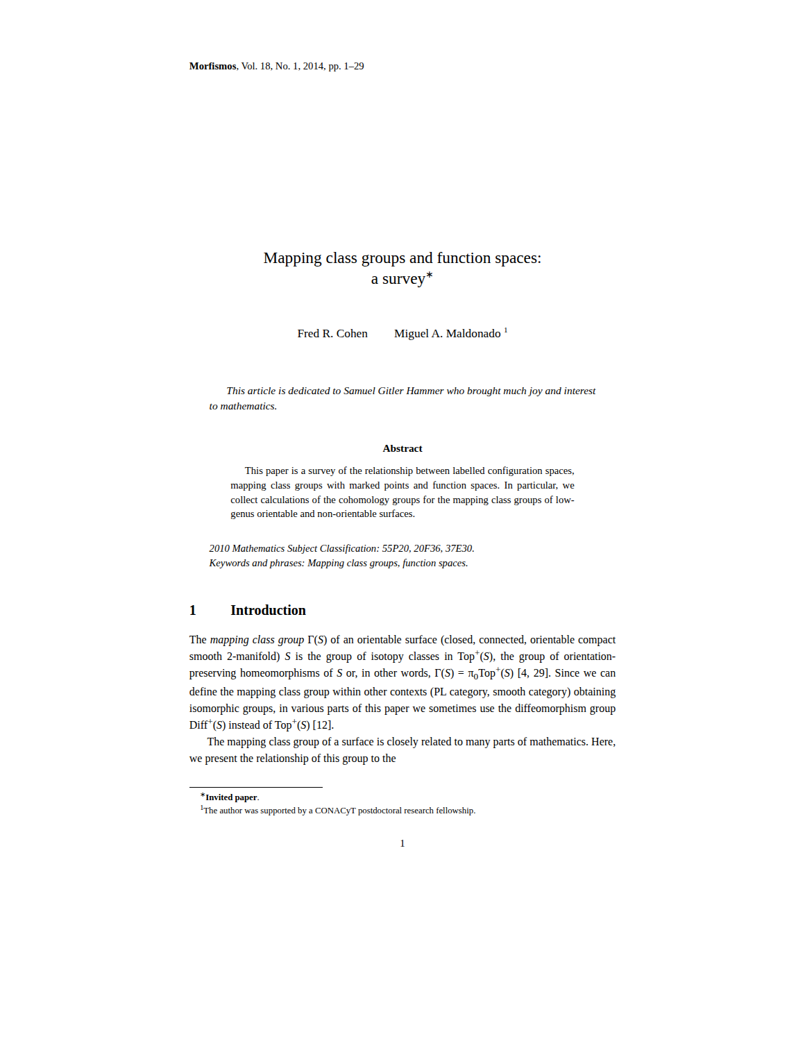Morfismos, Vol. 18, No. 1, 2014, pp. 1–29
Mapping class groups and function spaces:
a survey∗
Fred R. Cohen Miguel A. Maldonado 1
This article is dedicated to Samuel Gitler Hammer who brought much joy and interest to mathematics.
Abstract
This paper is a survey of the relationship between labelled configuration spaces, mapping class groups with marked points and function spaces. In particular, we collect calculations of the cohomology groups for the mapping class groups of low-genus orientable and non-orientable surfaces.
2010 Mathematics Subject Classification: 55P20, 20F36, 37E30.
Keywords and phrases: Mapping class groups, function spaces.
1 Introduction
The mapping class group Γ(S) of an orientable surface (closed, connected, orientable compact smooth 2-manifold) S is the group of isotopy classes in Top+(S), the group of orientation-preserving homeomorphisms of S or, in other words, Γ(S) = π0Top+(S) [4, 29]. Since we can define the mapping class group within other contexts (PL category, smooth category) obtaining isomorphic groups, in various parts of this paper we sometimes use the diffeomorphism group Diff+(S) instead of Top+(S) [12].
The mapping class group of a surface is closely related to many parts of mathematics. Here, we present the relationship of this group to the
∗Invited paper.
1The author was supported by a CONACyT postdoctoral research fellowship.
1